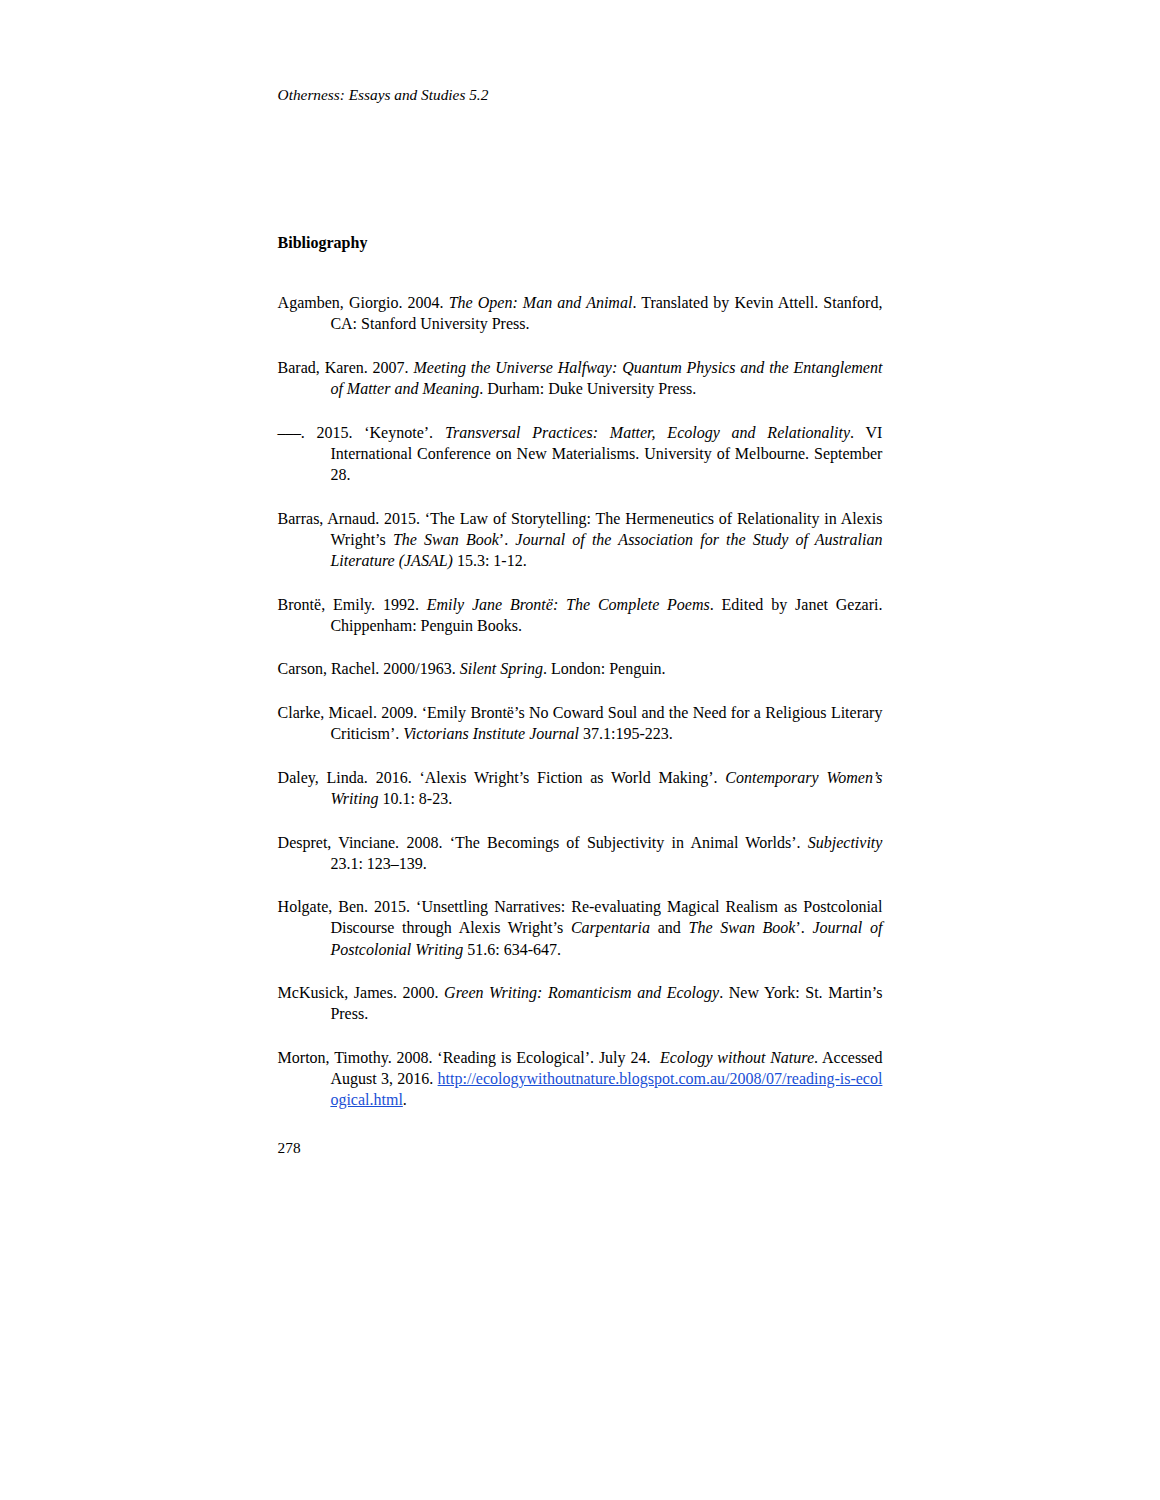Otherness: Essays and Studies 5.2
Bibliography
Agamben, Giorgio. 2004. The Open: Man and Animal. Translated by Kevin Attell. Stanford, CA: Stanford University Press.
Barad, Karen. 2007. Meeting the Universe Halfway: Quantum Physics and the Entanglement of Matter and Meaning. Durham: Duke University Press.
–––. 2015. ‘Keynote’. Transversal Practices: Matter, Ecology and Relationality. VI International Conference on New Materialisms. University of Melbourne. September 28.
Barras, Arnaud. 2015. ‘The Law of Storytelling: The Hermeneutics of Relationality in Alexis Wright’s The Swan Book’. Journal of the Association for the Study of Australian Literature (JASAL) 15.3: 1-12.
Brontë, Emily. 1992. Emily Jane Brontë: The Complete Poems. Edited by Janet Gezari. Chippenham: Penguin Books.
Carson, Rachel. 2000/1963. Silent Spring. London: Penguin.
Clarke, Micael. 2009. ‘Emily Brontë’s No Coward Soul and the Need for a Religious Literary Criticism’. Victorians Institute Journal 37.1:195-223.
Daley, Linda. 2016. ‘Alexis Wright’s Fiction as World Making’. Contemporary Women’s Writing 10.1: 8-23.
Despret, Vinciane. 2008. ‘The Becomings of Subjectivity in Animal Worlds’. Subjectivity 23.1: 123–139.
Holgate, Ben. 2015. ‘Unsettling Narratives: Re-evaluating Magical Realism as Postcolonial Discourse through Alexis Wright’s Carpentaria and The Swan Book’. Journal of Postcolonial Writing 51.6: 634-647.
McKusick, James. 2000. Green Writing: Romanticism and Ecology. New York: St. Martin’s Press.
Morton, Timothy. 2008. ‘Reading is Ecological’. July 24. Ecology without Nature. Accessed August 3, 2016. http://ecologywithoutnature.blogspot.com.au/2008/07/reading-is-ecological.html.
278